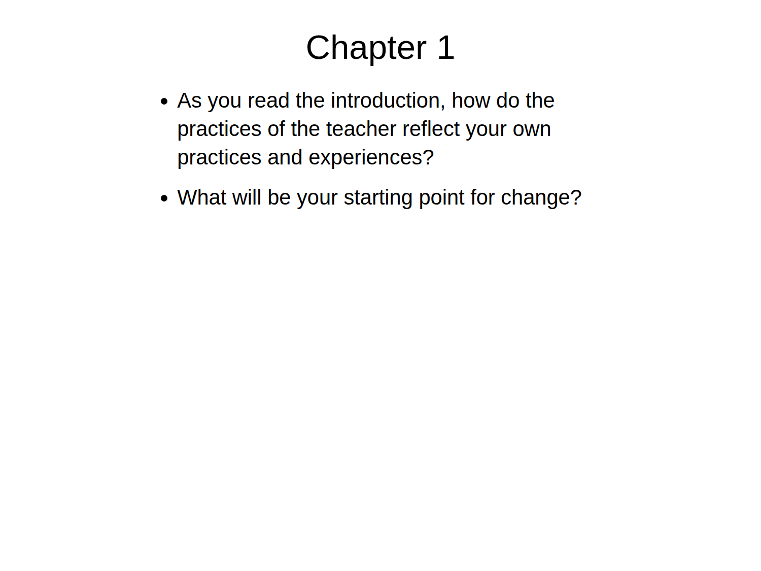Chapter 1
As you read the introduction, how do the practices of the teacher reflect your own practices and experiences?
What will be your starting point for change?